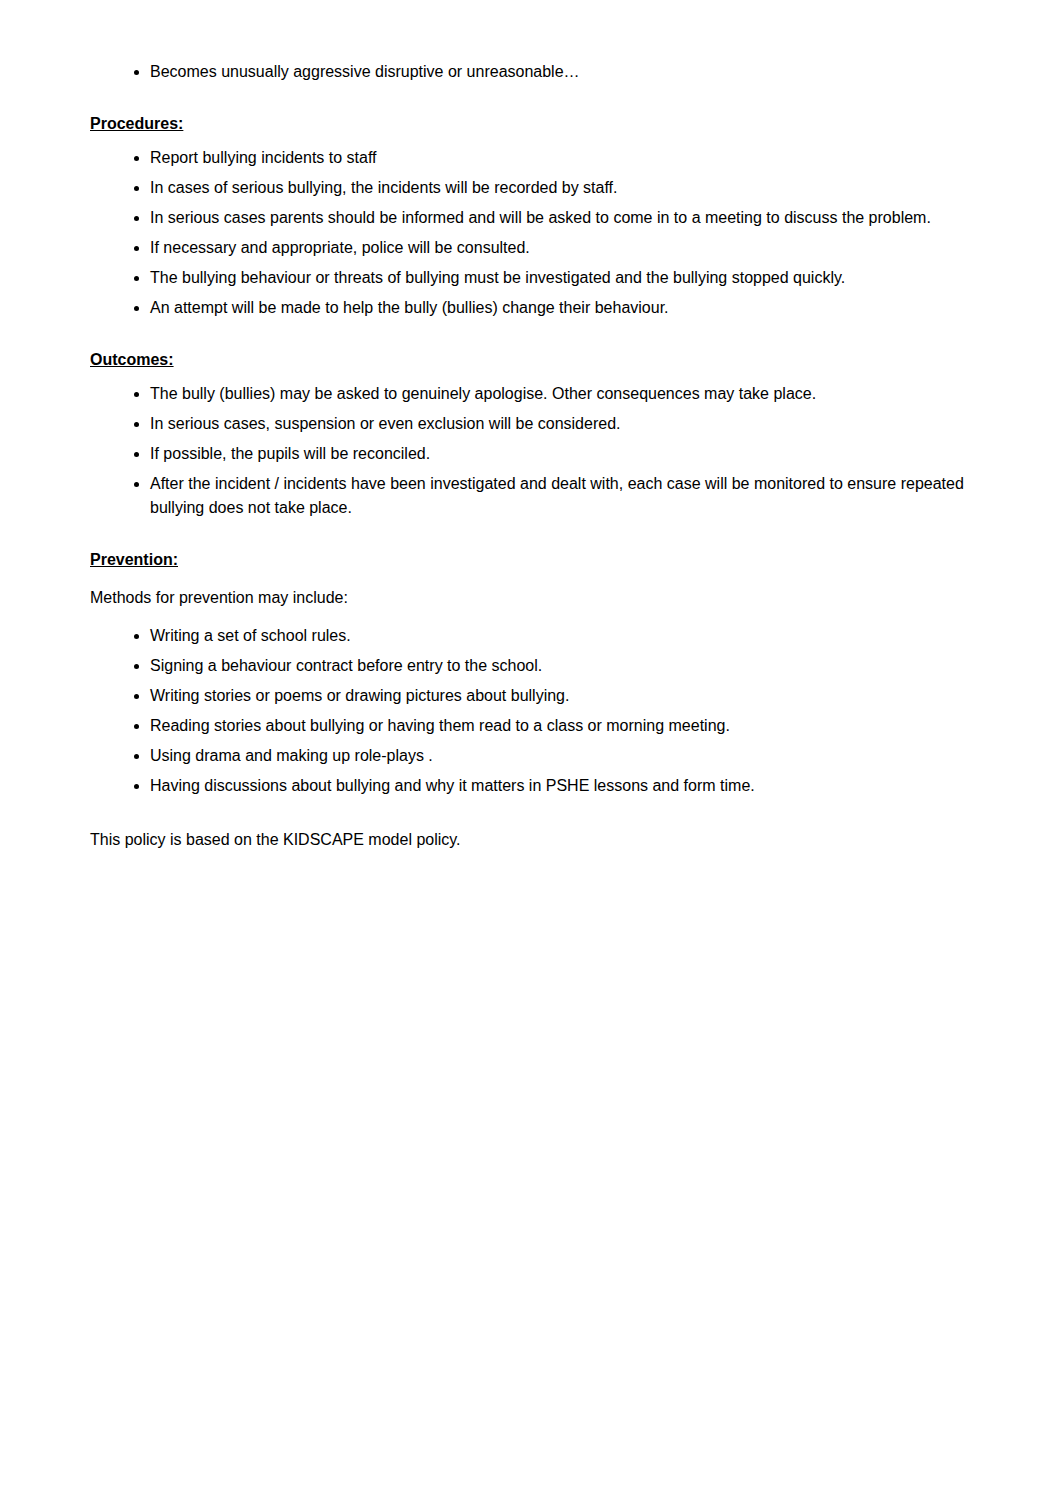Becomes unusually aggressive disruptive or unreasonable…
Procedures:
Report bullying incidents to staff
In cases of serious bullying, the incidents will be recorded by staff.
In serious cases parents should be informed and will be asked to come in to a meeting to discuss the problem.
If necessary and appropriate, police will be consulted.
The bullying behaviour or threats of bullying must be investigated and the bullying stopped quickly.
An attempt will be made to help the bully (bullies) change their behaviour.
Outcomes:
The bully (bullies) may be asked to genuinely apologise. Other consequences may take place.
In serious cases, suspension or even exclusion will be considered.
If possible, the pupils will be reconciled.
After the incident / incidents have been investigated and dealt with, each case will be monitored to ensure repeated bullying does not take place.
Prevention:
Methods for prevention may include:
Writing a set of school rules.
Signing a behaviour contract before entry to the school.
Writing stories or poems or drawing pictures about bullying.
Reading stories about bullying or having them read to a class or morning meeting.
Using drama and making up role-plays .
Having discussions about bullying and why it matters in PSHE lessons and form time.
This policy is based on the KIDSCAPE model policy.